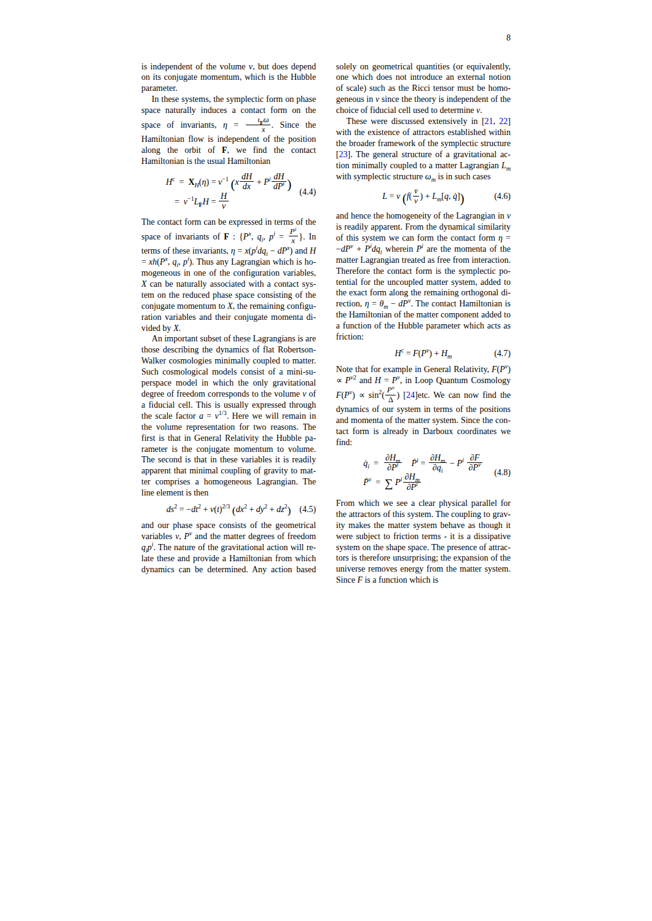8
is independent of the volume v, but does depend on its conjugate momentum, which is the Hubble parameter.
In these systems, the symplectic form on phase space naturally induces a contact form on the space of invariants, η = ιFω x. Since the Hamiltonian flow is independent of the position along the orbit of F, we find the contact Hamiltonian is the usual Hamiltonian
Hc = XH(η) = v−1 (xdH dx + PidH dPi) = v−1LFH = Hv (4.4)
The contact form can be expressed in terms of the space of invariants of F : {Px, qi, pi = Pi x}. In terms of these invariants, η = x(pidqi − dPx) and H = xh(Px, qi, pi). Thus any Lagrangian which is homogeneous in one of the configuration variables, X can be naturally associated with a contact system on the reduced phase space consisting of the conjugate momentum to X, the remaining configuration variables and their conjugate momenta divided by X.
An important subset of these Lagrangians is are those describing the dynamics of flat Robertson-Walker cosmologies minimally coupled to matter. Such cosmological models consist of a mini-superspace model in which the only gravitational degree of freedom corresponds to the volume v of a fiducial cell. This is usually expressed through the scale factor a = v1/3. Here we will remain in the volume representation for two reasons. The first is that in General Relativity the Hubble parameter is the conjugate momentum to volume. The second is that in these variables it is readily apparent that minimal coupling of gravity to matter comprises a homogeneous Lagrangian. The line element is then
ds2 = −dt2 + v(t)2/3 (dx2 + dy2 + dz2) (4.5)
and our phase space consists of the geometrical variables v, Pv and the matter degrees of freedom qipi. The nature of the gravitational action will relate these and provide a Hamiltonian from which dynamics can be determined. Any action based solely on geometrical quantities (or equivalently, one which does not introduce an external notion of scale) such as the Ricci tensor must be homogeneous in v since the theory is independent of the choice of fiducial cell used to determine v.
These were discussed extensively in [21, 22] with the existence of attractors established within the broader framework of the symplectic structure [23]. The general structure of a gravitational action minimally coupled to a matter Lagrangian Lm with symplectic structure ωm is in such cases
L = v (f(v̇v) + Lm[q, q̇]) (4.6)
and hence the homogeneity of the Lagrangian in v is readily apparent. From the dynamical similarity of this system we can form the contact form η = −dPv + Pidqi wherein Pi are the momenta of the matter Lagrangian treated as free from interaction. Therefore the contact form is the symplectic potential for the uncoupled matter system, added to the exact form along the remaining orthogonal direction, η = θm − dPv. The contact Hamiltonian is the Hamiltonian of the matter component added to a function of the Hubble parameter which acts as friction:
Hc = F(Pv) + Hm (4.7)
Note that for example in General Relativity, F(Pv) ∝ Pv2 and H = Pv, in Loop Quantum Cosmology F(Pv) ∝ sin2(Pv Δ) [24]etc. We can now find the dynamics of our system in terms of the positions and momenta of the matter system. Since the contact form is already in Darboux coordinates we find:
q̇i = ∂Hm∂Pi Ṗi = ∂Hm∂qi − Pi ∂F∂Pv Ṗv = ∑ Pi∂Hm∂Pi (4.8)
From which we see a clear physical parallel for the attractors of this system. The coupling to gravity makes the matter system behave as though it were subject to friction terms - it is a dissipative system on the shape space. The presence of attractors is therefore unsurprising; the expansion of the universe removes energy from the matter system. Since F is a function which is